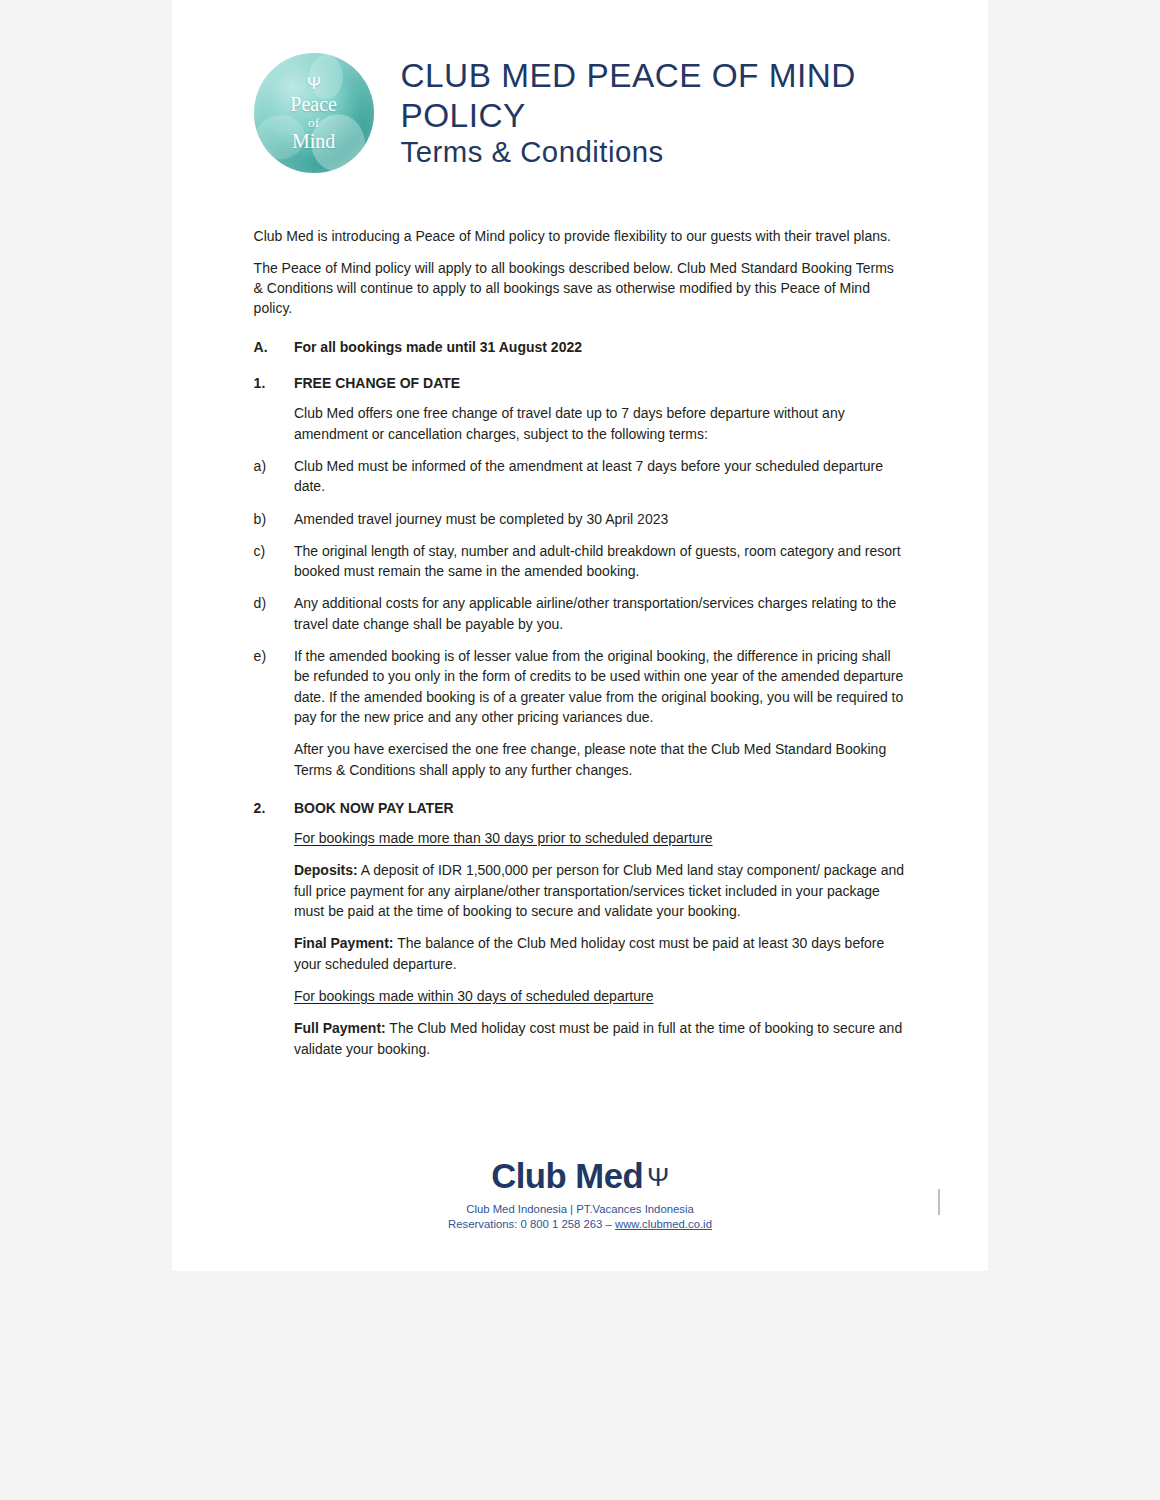Ψ Peace of Mind
CLUB MED PEACE OF MIND POLICY Terms & Conditions
Club Med is introducing a Peace of Mind policy to provide flexibility to our guests with their travel plans.
The Peace of Mind policy will apply to all bookings described below. Club Med Standard Booking Terms & Conditions will continue to apply to all bookings save as otherwise modified by this Peace of Mind policy.
A. For all bookings made until 31 August 2022
1. FREE CHANGE OF DATE
Club Med offers one free change of travel date up to 7 days before departure without any amendment or cancellation charges, subject to the following terms:
a) Club Med must be informed of the amendment at least 7 days before your scheduled departure date.
b) Amended travel journey must be completed by 30 April 2023
c) The original length of stay, number and adult-child breakdown of guests, room category and resort booked must remain the same in the amended booking.
d) Any additional costs for any applicable airline/other transportation/services charges relating to the travel date change shall be payable by you.
e) If the amended booking is of lesser value from the original booking, the difference in pricing shall be refunded to you only in the form of credits to be used within one year of the amended departure date. If the amended booking is of a greater value from the original booking, you will be required to pay for the new price and any other pricing variances due.
After you have exercised the one free change, please note that the Club Med Standard Booking Terms & Conditions shall apply to any further changes.
2. BOOK NOW PAY LATER
For bookings made more than 30 days prior to scheduled departure
Deposits: A deposit of IDR 1,500,000 per person for Club Med land stay component/ package and full price payment for any airplane/other transportation/services ticket included in your package must be paid at the time of booking to secure and validate your booking.
Final Payment: The balance of the Club Med holiday cost must be paid at least 30 days before your scheduled departure.
For bookings made within 30 days of scheduled departure
Full Payment: The Club Med holiday cost must be paid in full at the time of booking to secure and validate your booking.
Club Med Ψ
Club Med Indonesia | PT.Vacances Indonesia
Reservations: 0 800 1 258 263 – www.clubmed.co.id